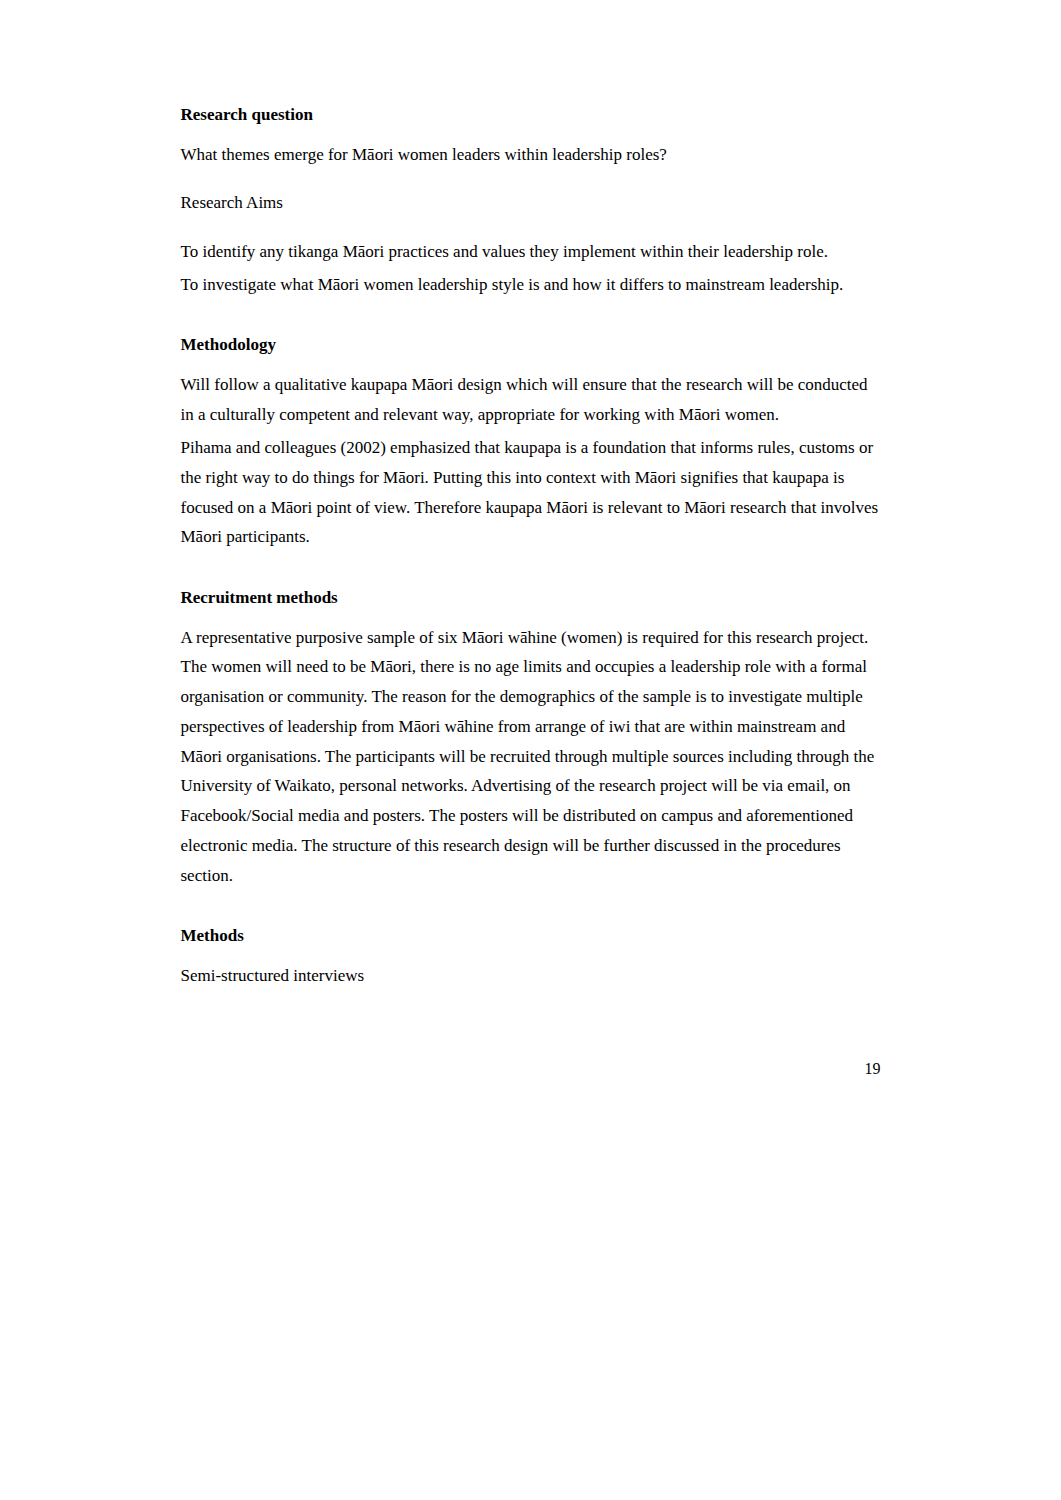Research question
What themes emerge for Māori women leaders within leadership roles?
Research Aims
To identify any tikanga Māori practices and values they implement within their leadership role.
To investigate what Māori women leadership style is and how it differs to mainstream leadership.
Methodology
Will follow a qualitative kaupapa Māori design which will ensure that the research will be conducted in a culturally competent and relevant way, appropriate for working with Māori women.
Pihama and colleagues (2002) emphasized that kaupapa is a foundation that informs rules, customs or the right way to do things for Māori. Putting this into context with Māori signifies that kaupapa is focused on a Māori point of view. Therefore kaupapa Māori is relevant to Māori research that involves Māori participants.
Recruitment methods
A representative purposive sample of six Māori wāhine (women) is required for this research project. The women will need to be Māori, there is no age limits and occupies a leadership role with a formal organisation or community. The reason for the demographics of the sample is to investigate multiple perspectives of leadership from Māori wāhine from arrange of iwi that are within mainstream and Māori organisations. The participants will be recruited through multiple sources including through the University of Waikato, personal networks. Advertising of the research project will be via email, on Facebook/Social media and posters. The posters will be distributed on campus and aforementioned electronic media. The structure of this research design will be further discussed in the procedures section.
Methods
Semi-structured interviews
19